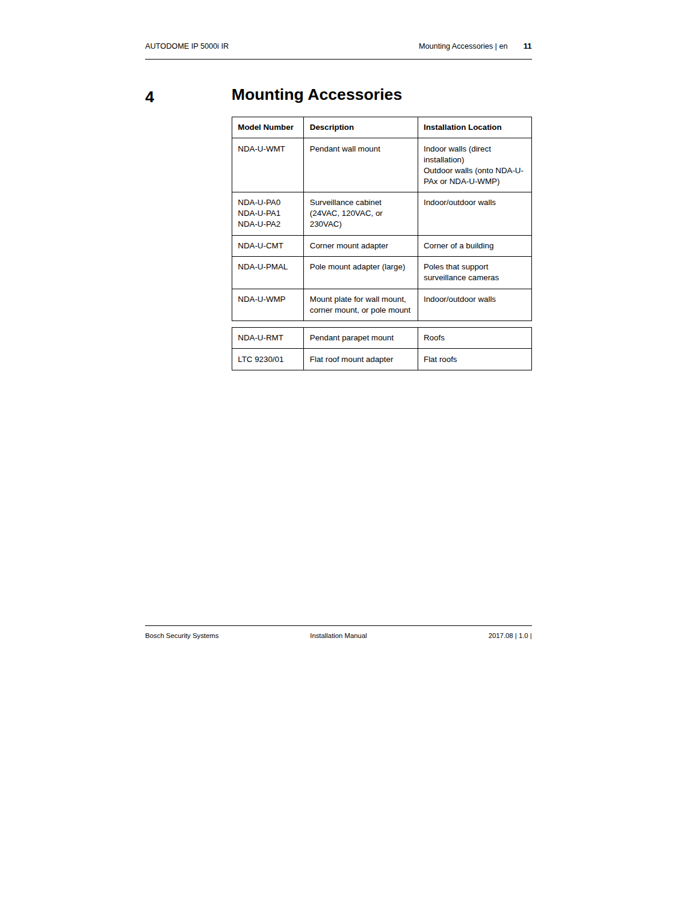AUTODOME IP 5000i IR
Mounting Accessories | en 11
4
Mounting Accessories
| Model Number | Description | Installation Location |
| --- | --- | --- |
| NDA-U-WMT | Pendant wall mount | Indoor walls (direct installation) Outdoor walls (onto NDA-U-PAx or NDA-U-WMP) |
| NDA-U-PA0 NDA-U-PA1 NDA-U-PA2 | Surveillance cabinet (24VAC, 120VAC, or 230VAC) | Indoor/outdoor walls |
| NDA-U-CMT | Corner mount adapter | Corner of a building |
| NDA-U-PMAL | Pole mount adapter (large) | Poles that support surveillance cameras |
| NDA-U-WMP | Mount plate for wall mount, corner mount, or pole mount | Indoor/outdoor walls |
| NDA-U-RMT | Pendant parapet mount | Roofs |
| LTC 9230/01 | Flat roof mount adapter | Flat roofs |
Bosch Security Systems
Installation Manual
2017.08 | 1.0 |